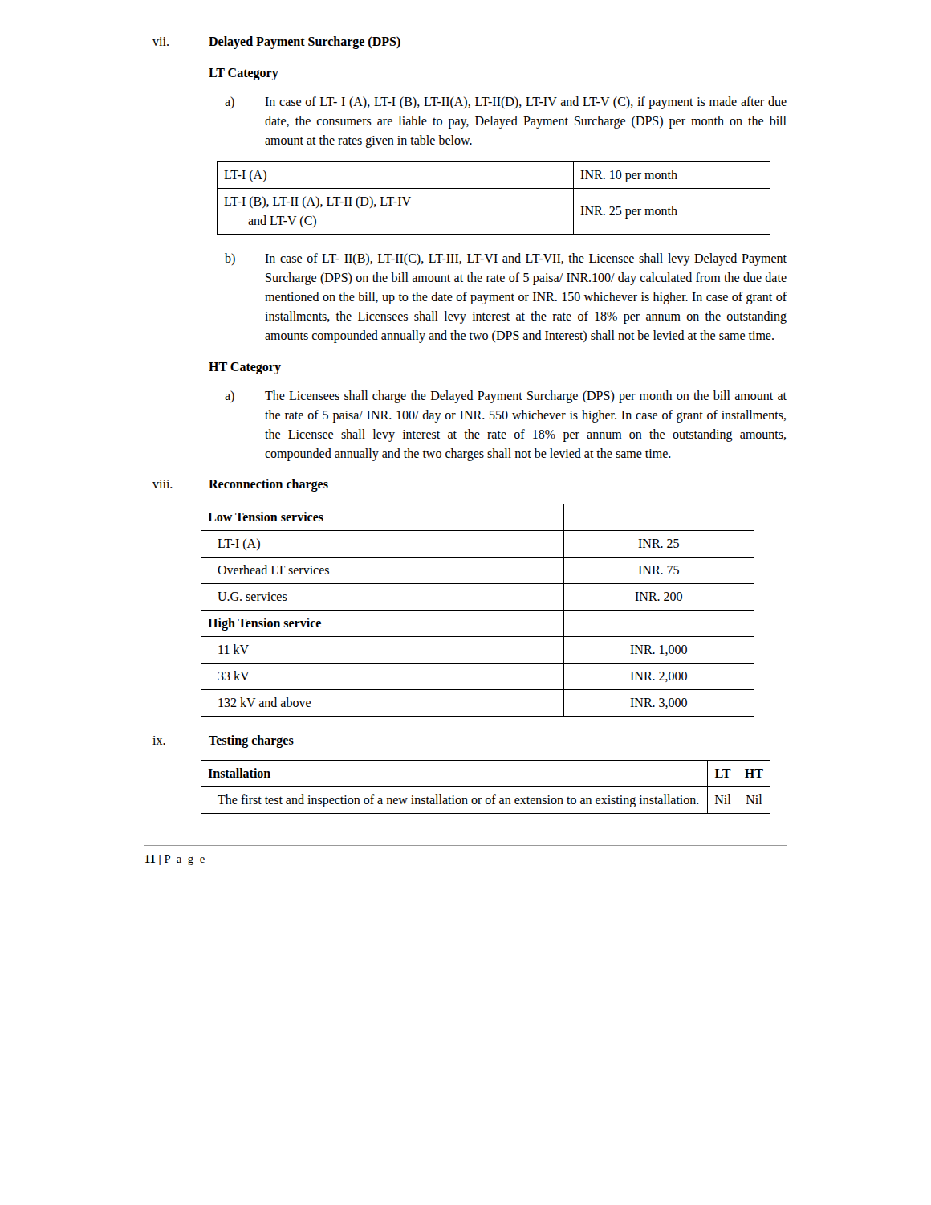vii.
Delayed Payment Surcharge (DPS)
LT Category
a)
In case of LT- I (A), LT-I (B), LT-II(A), LT-II(D), LT-IV and LT-V (C), if payment is made after due date, the consumers are liable to pay, Delayed Payment Surcharge (DPS) per month on the bill amount at the rates given in table below.
| LT-I (A) | INR. 10 per month |
| LT-I (B), LT-II (A), LT-II (D), LT-IV and LT-V (C) | INR. 25 per month |
b)
In case of LT- II(B), LT-II(C), LT-III, LT-VI and LT-VII, the Licensee shall levy Delayed Payment Surcharge (DPS) on the bill amount at the rate of 5 paisa/ INR.100/ day calculated from the due date mentioned on the bill, up to the date of payment or INR. 150 whichever is higher. In case of grant of installments, the Licensees shall levy interest at the rate of 18% per annum on the outstanding amounts compounded annually and the two (DPS and Interest) shall not be levied at the same time.
HT Category
a)
The Licensees shall charge the Delayed Payment Surcharge (DPS) per month on the bill amount at the rate of 5 paisa/ INR. 100/ day or INR. 550 whichever is higher. In case of grant of installments, the Licensee shall levy interest at the rate of 18% per annum on the outstanding amounts, compounded annually and the two charges shall not be levied at the same time.
viii.
Reconnection charges
| Low Tension services | |
| LT-I (A) | INR. 25 |
| Overhead LT services | INR. 75 |
| U.G. services | INR. 200 |
| High Tension service | |
| 11 kV | INR. 1,000 |
| 33 kV | INR. 2,000 |
| 132 kV and above | INR. 3,000 |
ix.
Testing charges
| Installation | LT | HT |
| --- | --- | --- |
| The first test and inspection of a new installation or of an extension to an existing installation. | Nil | Nil |
11 | P a g e